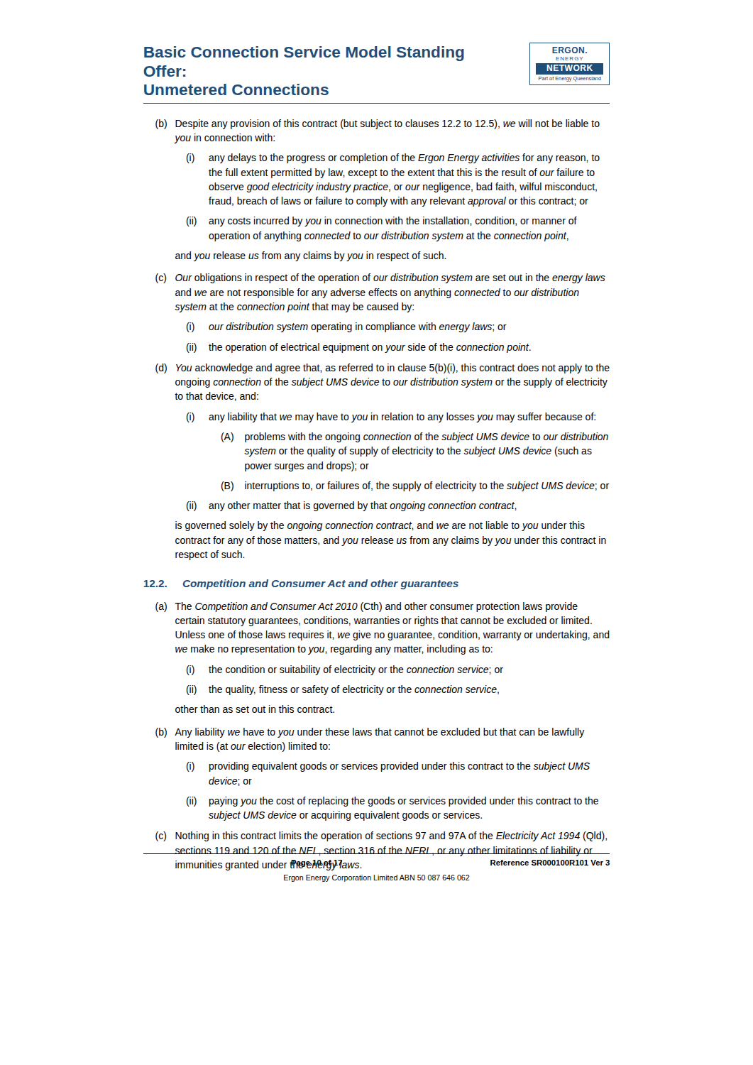Basic Connection Service Model Standing Offer:
Unmetered Connections
ERGON. ENERGY NETWORK Part of Energy Queensland
(b)
Despite any provision of this contract (but subject to clauses 12.2 to 12.5), we will not be liable to you in connection with:
(i)
any delays to the progress or completion of the Ergon Energy activities for any reason, to the full extent permitted by law, except to the extent that this is the result of our failure to observe good electricity industry practice, or our negligence, bad faith, wilful misconduct, fraud, breach of laws or failure to comply with any relevant approval or this contract; or
(ii)
any costs incurred by you in connection with the installation, condition, or manner of operation of anything connected to our distribution system at the connection point,
and you release us from any claims by you in respect of such.
(c)
Our obligations in respect of the operation of our distribution system are set out in the energy laws and we are not responsible for any adverse effects on anything connected to our distribution system at the connection point that may be caused by:
(i)
our distribution system operating in compliance with energy laws; or
(ii)
the operation of electrical equipment on your side of the connection point.
(d)
You acknowledge and agree that, as referred to in clause 5(b)(i), this contract does not apply to the ongoing connection of the subject UMS device to our distribution system or the supply of electricity to that device, and:
(i)
any liability that we may have to you in relation to any losses you may suffer because of:
(A)
problems with the ongoing connection of the subject UMS device to our distribution system or the quality of supply of electricity to the subject UMS device (such as power surges and drops); or
(B)
interruptions to, or failures of, the supply of electricity to the subject UMS device; or
(ii)
any other matter that is governed by that ongoing connection contract,
is governed solely by the ongoing connection contract, and we are not liable to you under this contract for any of those matters, and you release us from any claims by you under this contract in respect of such.
12.2. Competition and Consumer Act and other guarantees
(a)
The Competition and Consumer Act 2010 (Cth) and other consumer protection laws provide certain statutory guarantees, conditions, warranties or rights that cannot be excluded or limited. Unless one of those laws requires it, we give no guarantee, condition, warranty or undertaking, and we make no representation to you, regarding any matter, including as to:
(i)
the condition or suitability of electricity or the connection service; or
(ii)
the quality, fitness or safety of electricity or the connection service,
other than as set out in this contract.
(b)
Any liability we have to you under these laws that cannot be excluded but that can be lawfully limited is (at our election) limited to:
(i)
providing equivalent goods or services provided under this contract to the subject UMS device; or
(ii)
paying you the cost of replacing the goods or services provided under this contract to the subject UMS device or acquiring equivalent goods or services.
(c)
Nothing in this contract limits the operation of sections 97 and 97A of the Electricity Act 1994 (Qld), sections 119 and 120 of the NEL, section 316 of the NERL, or any other limitations of liability or immunities granted under the energy laws.
Page 10 of 17 Reference SR000100R101 Ver 3
Ergon Energy Corporation Limited ABN 50 087 646 062